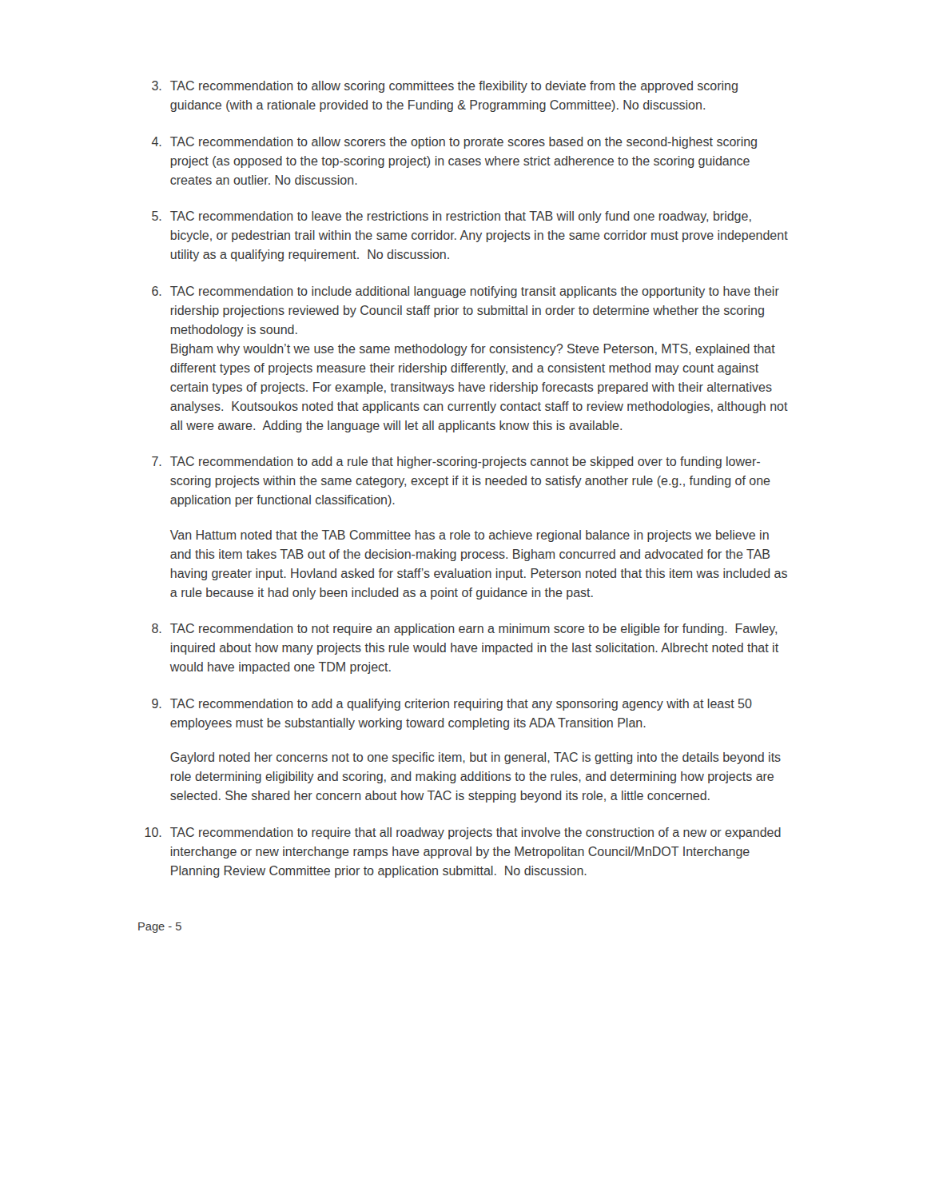TAC recommendation to allow scoring committees the flexibility to deviate from the approved scoring guidance (with a rationale provided to the Funding & Programming Committee). No discussion.
TAC recommendation to allow scorers the option to prorate scores based on the second-highest scoring project (as opposed to the top-scoring project) in cases where strict adherence to the scoring guidance creates an outlier. No discussion.
TAC recommendation to leave the restrictions in restriction that TAB will only fund one roadway, bridge, bicycle, or pedestrian trail within the same corridor. Any projects in the same corridor must prove independent utility as a qualifying requirement. No discussion.
TAC recommendation to include additional language notifying transit applicants the opportunity to have their ridership projections reviewed by Council staff prior to submittal in order to determine whether the scoring methodology is sound.
Bigham why wouldn’t we use the same methodology for consistency? Steve Peterson, MTS, explained that different types of projects measure their ridership differently, and a consistent method may count against certain types of projects. For example, transitways have ridership forecasts prepared with their alternatives analyses. Koutsoukos noted that applicants can currently contact staff to review methodologies, although not all were aware. Adding the language will let all applicants know this is available.
TAC recommendation to add a rule that higher-scoring-projects cannot be skipped over to funding lower-scoring projects within the same category, except if it is needed to satisfy another rule (e.g., funding of one application per functional classification).
Van Hattum noted that the TAB Committee has a role to achieve regional balance in projects we believe in and this item takes TAB out of the decision-making process. Bigham concurred and advocated for the TAB having greater input. Hovland asked for staff’s evaluation input. Peterson noted that this item was included as a rule because it had only been included as a point of guidance in the past.
TAC recommendation to not require an application earn a minimum score to be eligible for funding. Fawley, inquired about how many projects this rule would have impacted in the last solicitation. Albrecht noted that it would have impacted one TDM project.
TAC recommendation to add a qualifying criterion requiring that any sponsoring agency with at least 50 employees must be substantially working toward completing its ADA Transition Plan.
Gaylord noted her concerns not to one specific item, but in general, TAC is getting into the details beyond its role determining eligibility and scoring, and making additions to the rules, and determining how projects are selected. She shared her concern about how TAC is stepping beyond its role, a little concerned.
TAC recommendation to require that all roadway projects that involve the construction of a new or expanded interchange or new interchange ramps have approval by the Metropolitan Council/MnDOT Interchange Planning Review Committee prior to application submittal. No discussion.
Page - 5